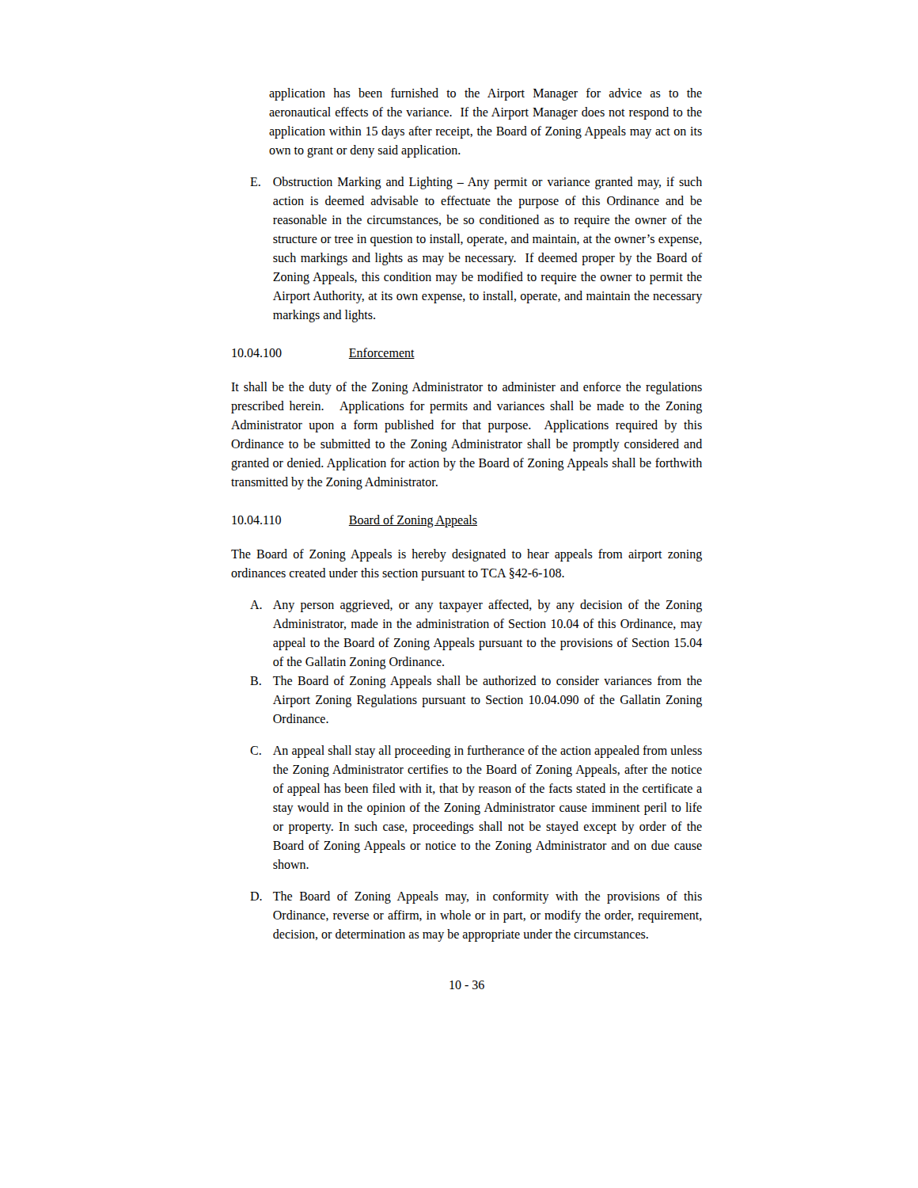application has been furnished to the Airport Manager for advice as to the aeronautical effects of the variance. If the Airport Manager does not respond to the application within 15 days after receipt, the Board of Zoning Appeals may act on its own to grant or deny said application.
E.
Obstruction Marking and Lighting – Any permit or variance granted may, if such action is deemed advisable to effectuate the purpose of this Ordinance and be reasonable in the circumstances, be so conditioned as to require the owner of the structure or tree in question to install, operate, and maintain, at the owner’s expense, such markings and lights as may be necessary. If deemed proper by the Board of Zoning Appeals, this condition may be modified to require the owner to permit the Airport Authority, at its own expense, to install, operate, and maintain the necessary markings and lights.
10.04.100 Enforcement
It shall be the duty of the Zoning Administrator to administer and enforce the regulations prescribed herein. Applications for permits and variances shall be made to the Zoning Administrator upon a form published for that purpose. Applications required by this Ordinance to be submitted to the Zoning Administrator shall be promptly considered and granted or denied. Application for action by the Board of Zoning Appeals shall be forthwith transmitted by the Zoning Administrator.
10.04.110 Board of Zoning Appeals
The Board of Zoning Appeals is hereby designated to hear appeals from airport zoning ordinances created under this section pursuant to TCA §42-6-108.
A.
Any person aggrieved, or any taxpayer affected, by any decision of the Zoning Administrator, made in the administration of Section 10.04 of this Ordinance, may appeal to the Board of Zoning Appeals pursuant to the provisions of Section 15.04 of the Gallatin Zoning Ordinance.
B.
The Board of Zoning Appeals shall be authorized to consider variances from the Airport Zoning Regulations pursuant to Section 10.04.090 of the Gallatin Zoning Ordinance.
C.
An appeal shall stay all proceeding in furtherance of the action appealed from unless the Zoning Administrator certifies to the Board of Zoning Appeals, after the notice of appeal has been filed with it, that by reason of the facts stated in the certificate a stay would in the opinion of the Zoning Administrator cause imminent peril to life or property. In such case, proceedings shall not be stayed except by order of the Board of Zoning Appeals or notice to the Zoning Administrator and on due cause shown.
D.
The Board of Zoning Appeals may, in conformity with the provisions of this Ordinance, reverse or affirm, in whole or in part, or modify the order, requirement, decision, or determination as may be appropriate under the circumstances.
10 - 36